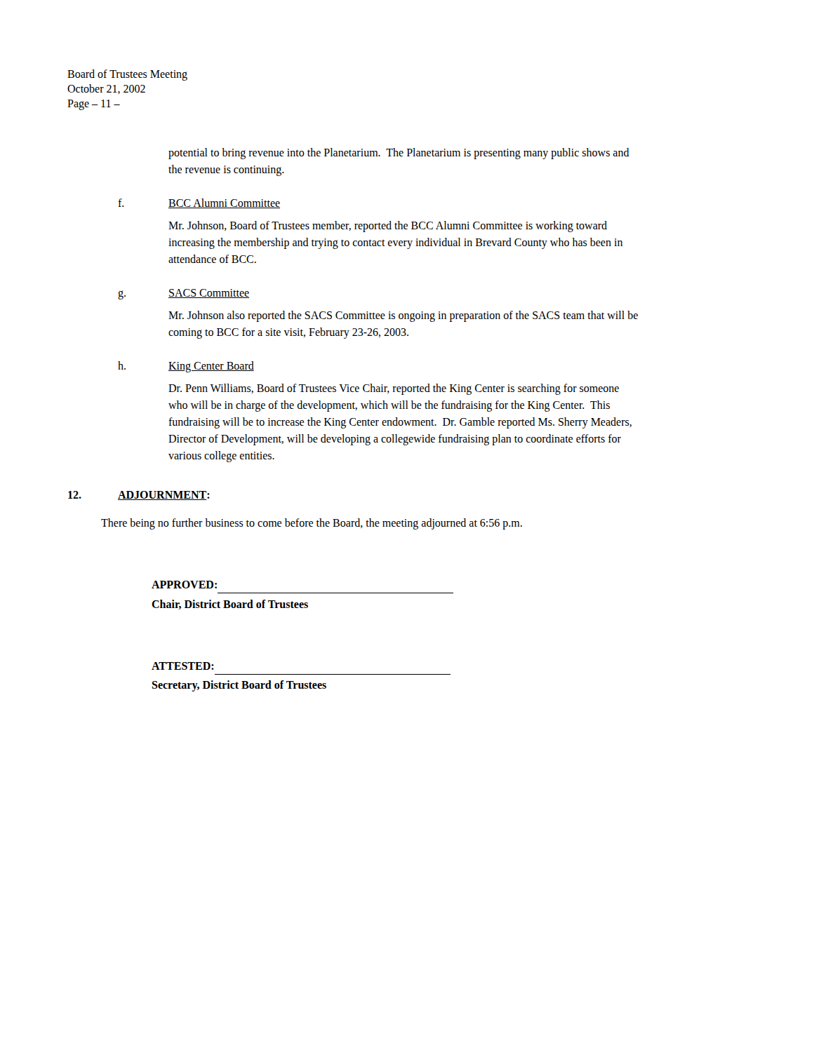Board of Trustees Meeting
October 21, 2002
Page – 11 –
potential to bring revenue into the Planetarium. The Planetarium is presenting many public shows and the revenue is continuing.
f. BCC Alumni Committee
Mr. Johnson, Board of Trustees member, reported the BCC Alumni Committee is working toward increasing the membership and trying to contact every individual in Brevard County who has been in attendance of BCC.
g. SACS Committee
Mr. Johnson also reported the SACS Committee is ongoing in preparation of the SACS team that will be coming to BCC for a site visit, February 23-26, 2003.
h. King Center Board
Dr. Penn Williams, Board of Trustees Vice Chair, reported the King Center is searching for someone who will be in charge of the development, which will be the fundraising for the King Center. This fundraising will be to increase the King Center endowment. Dr. Gamble reported Ms. Sherry Meaders, Director of Development, will be developing a collegewide fundraising plan to coordinate efforts for various college entities.
12. ADJOURNMENT:
There being no further business to come before the Board, the meeting adjourned at 6:56 p.m.
APPROVED:
Chair, District Board of Trustees
ATTESTED:
Secretary, District Board of Trustees